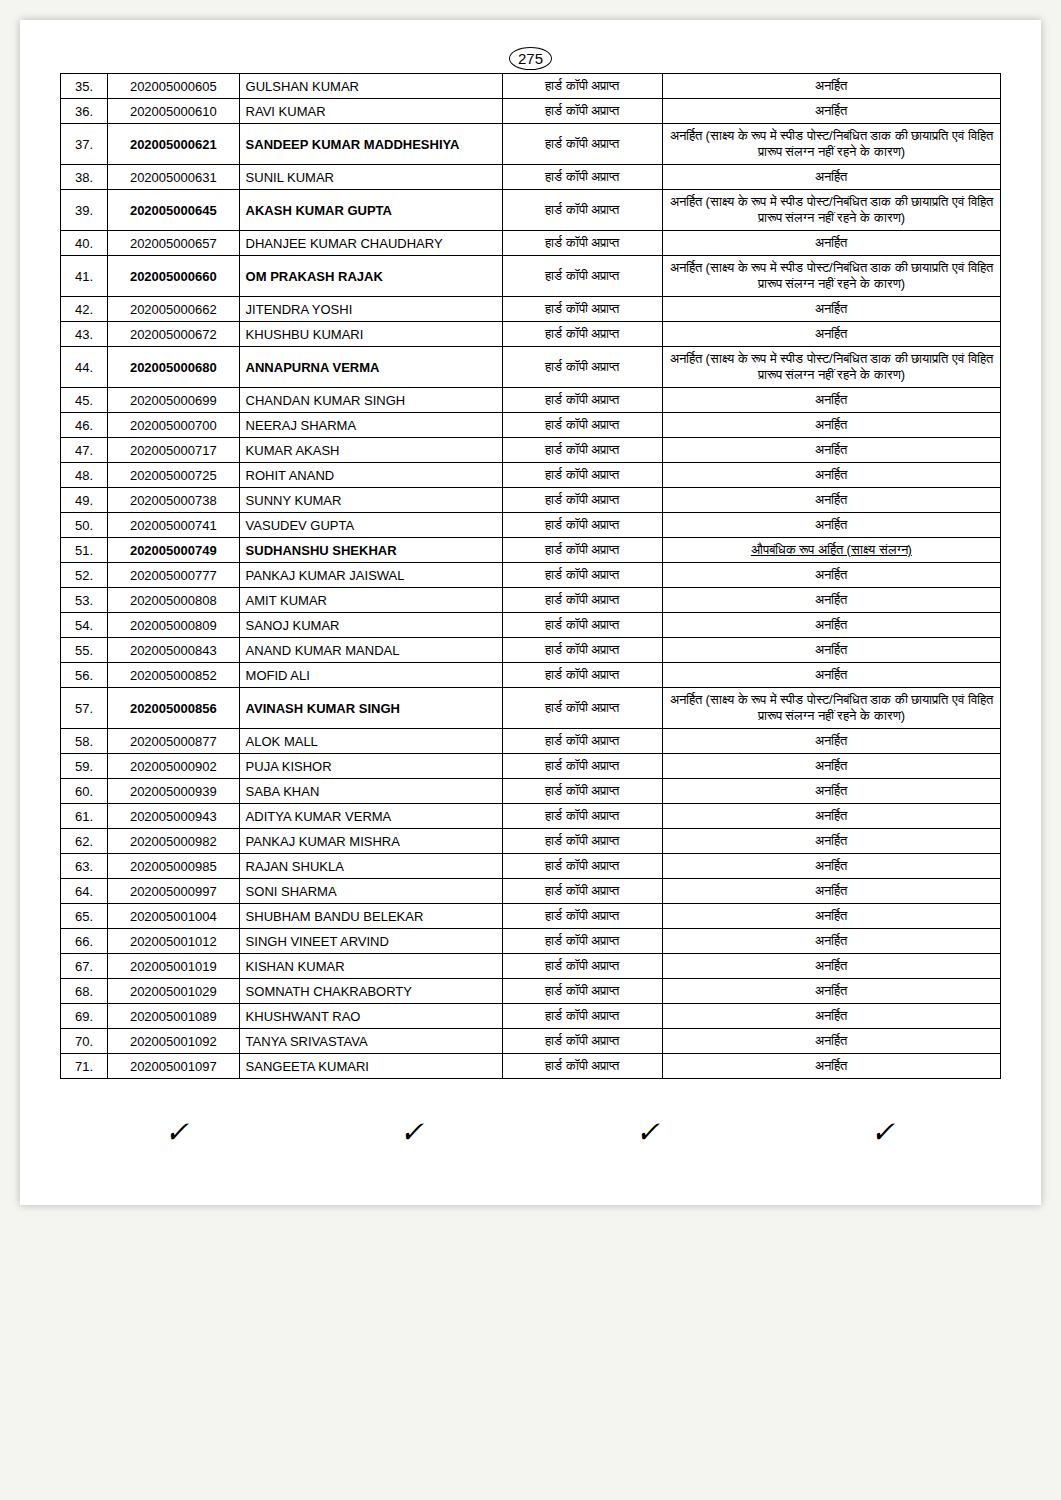275
| 35. | 202005000605 | GULSHAN KUMAR | हार्ड कॉपी अप्राप्त | अनर्हित |
| 36. | 202005000610 | RAVI KUMAR | हार्ड कॉपी अप्राप्त | अनर्हित |
| 37. | 202005000621 | SANDEEP KUMAR MADDHESHIYA | हार्ड कॉपी अप्राप्त | अनर्हित (साक्ष्य के रूप में स्पीड पोस्ट/निबंधित डाक की छायाप्रति एवं विहित प्रारूप संलग्न नहीं रहने के कारण) |
| 38. | 202005000631 | SUNIL KUMAR | हार्ड कॉपी अप्राप्त | अनर्हित |
| 39. | 202005000645 | AKASH KUMAR GUPTA | हार्ड कॉपी अप्राप्त | अनर्हित (साक्ष्य के रूप में स्पीड पोस्ट/निबंधित डाक की छायाप्रति एवं विहित प्रारूप संलग्न नहीं रहने के कारण) |
| 40. | 202005000657 | DHANJEE KUMAR CHAUDHARY | हार्ड कॉपी अप्राप्त | अनर्हित |
| 41. | 202005000660 | OM PRAKASH RAJAK | हार्ड कॉपी अप्राप्त | अनर्हित (साक्ष्य के रूप में स्पीड पोस्ट/निबंधित डाक की छायाप्रति एवं विहित प्रारूप संलग्न नहीं रहने के कारण) |
| 42. | 202005000662 | JITENDRA YOSHI | हार्ड कॉपी अप्राप्त | अनर्हित |
| 43. | 202005000672 | KHUSHBU KUMARI | हार्ड कॉपी अप्राप्त | अनर्हित |
| 44. | 202005000680 | ANNAPURNA VERMA | हार्ड कॉपी अप्राप्त | अनर्हित (साक्ष्य के रूप में स्पीड पोस्ट/निबंधित डाक की छायाप्रति एवं विहित प्रारूप संलग्न नहीं रहने के कारण) |
| 45. | 202005000699 | CHANDAN KUMAR SINGH | हार्ड कॉपी अप्राप्त | अनर्हित |
| 46. | 202005000700 | NEERAJ SHARMA | हार्ड कॉपी अप्राप्त | अनर्हित |
| 47. | 202005000717 | KUMAR AKASH | हार्ड कॉपी अप्राप्त | अनर्हित |
| 48. | 202005000725 | ROHIT ANAND | हार्ड कॉपी अप्राप्त | अनर्हित |
| 49. | 202005000738 | SUNNY KUMAR | हार्ड कॉपी अप्राप्त | अनर्हित |
| 50. | 202005000741 | VASUDEV GUPTA | हार्ड कॉपी अप्राप्त | अनर्हित |
| 51. | 202005000749 | SUDHANSHU SHEKHAR | हार्ड कॉपी अप्राप्त | औपबंधिक रूप अर्हित (साक्ष्य संलग्न) |
| 52. | 202005000777 | PANKAJ KUMAR JAISWAL | हार्ड कॉपी अप्राप्त | अनर्हित |
| 53. | 202005000808 | AMIT KUMAR | हार्ड कॉपी अप्राप्त | अनर्हित |
| 54. | 202005000809 | SANOJ KUMAR | हार्ड कॉपी अप्राप्त | अनर्हित |
| 55. | 202005000843 | ANAND KUMAR MANDAL | हार्ड कॉपी अप्राप्त | अनर्हित |
| 56. | 202005000852 | MOFID ALI | हार्ड कॉपी अप्राप्त | अनर्हित |
| 57. | 202005000856 | AVINASH KUMAR SINGH | हार्ड कॉपी अप्राप्त | अनर्हित (साक्ष्य के रूप में स्पीड पोस्ट/निबंधित डाक की छायाप्रति एवं विहित प्रारूप संलग्न नहीं रहने के कारण) |
| 58. | 202005000877 | ALOK MALL | हार्ड कॉपी अप्राप्त | अनर्हित |
| 59. | 202005000902 | PUJA KISHOR | हार्ड कॉपी अप्राप्त | अनर्हित |
| 60. | 202005000939 | SABA KHAN | हार्ड कॉपी अप्राप्त | अनर्हित |
| 61. | 202005000943 | ADITYA KUMAR VERMA | हार्ड कॉपी अप्राप्त | अनर्हित |
| 62. | 202005000982 | PANKAJ KUMAR MISHRA | हार्ड कॉपी अप्राप्त | अनर्हित |
| 63. | 202005000985 | RAJAN SHUKLA | हार्ड कॉपी अप्राप्त | अनर्हित |
| 64. | 202005000997 | SONI SHARMA | हार्ड कॉपी अप्राप्त | अनर्हित |
| 65. | 202005001004 | SHUBHAM BANDU BELEKAR | हार्ड कॉपी अप्राप्त | अनर्हित |
| 66. | 202005001012 | SINGH VINEET ARVIND | हार्ड कॉपी अप्राप्त | अनर्हित |
| 67. | 202005001019 | KISHAN KUMAR | हार्ड कॉपी अप्राप्त | अनर्हित |
| 68. | 202005001029 | SOMNATH CHAKRABORTY | हार्ड कॉपी अप्राप्त | अनर्हित |
| 69. | 202005001089 | KHUSHWANT RAO | हार्ड कॉपी अप्राप्त | अनर्हित |
| 70. | 202005001092 | TANYA SRIVASTAVA | हार्ड कॉपी अप्राप्त | अनर्हित |
| 71. | 202005001097 | SANGEETA KUMARI | हार्ड कॉपी अप्राप्त | अनर्हित |
✓
✓
✓
✓